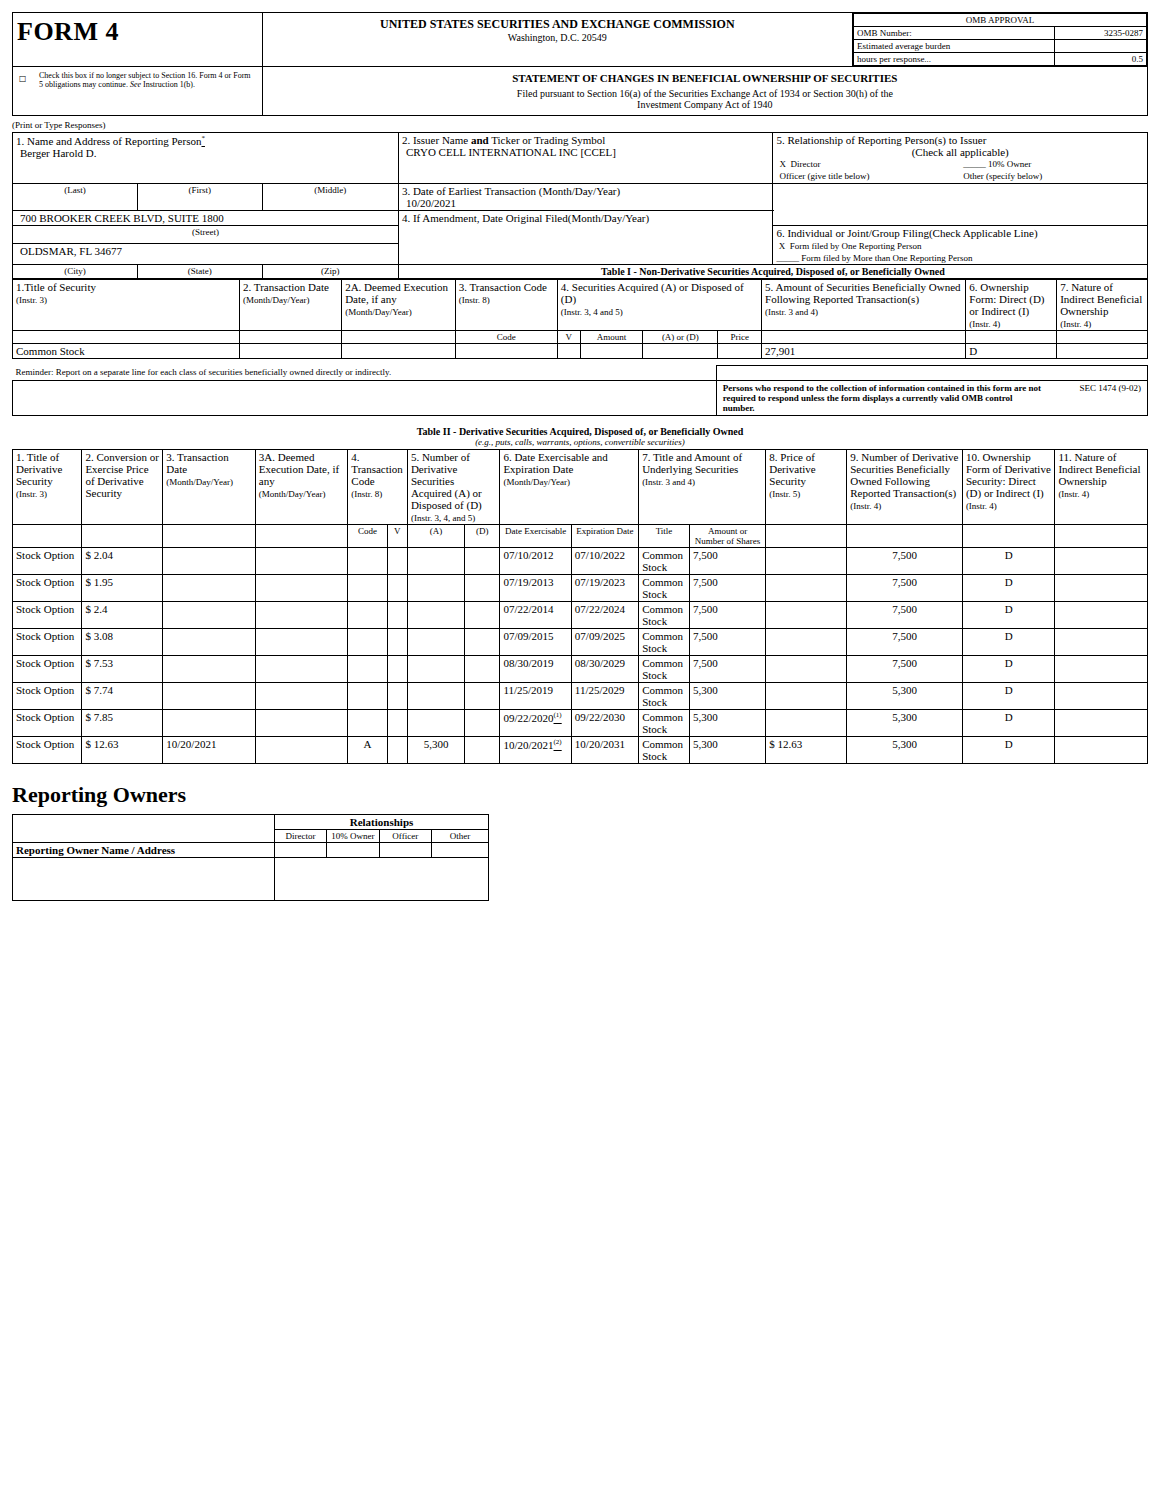| FORM 4 | UNITED STATES SECURITIES AND EXCHANGE COMMISSION Washington, D.C. 20549 | / OMB APPROVAL / / OMB Number: / 3235-0287 / / Estimated average burden / / / hours per response... / 0.5 / |
| / ☐ / Check this box if no longer subject to Section 16. Form 4 or Form 5 obligations may continue. See Instruction 1(b). / | STATEMENT OF CHANGES IN BENEFICIAL OWNERSHIP OF SECURITIES Filed pursuant to Section 16(a) of the Securities Exchange Act of 1934 or Section 30(h) of the Investment Company Act of 1940 |
(Print or Type Responses)
| 1. Name and Address of Reporting Person * Berger Harold D. | 2. Issuer Name and Ticker or Trading Symbol CRYO CELL INTERNATIONAL INC [CCEL] | 5. Relationship of Reporting Person(s) to Issuer (Check all applicable) / X Director / _____ 10% Owner / / Officer (give title below) / Other (specify below) / |
| (Last) | (First) | (Middle) | 3. Date of Earliest Transaction (Month/Day/Year) 10/20/2021 | |
| 700 BROOKER CREEK BLVD, SUITE 1800 | 4. If Amendment, Date Original Filed(Month/Day/Year) |
| (Street) | 6. Individual or Joint/Group Filing(Check Applicable Line) X Form filed by One Reporting Person _____ Form filed by More than One Reporting Person |
| OLDSMAR, FL 34677 | |
| (City) | (State) | (Zip) | Table I - Non-Derivative Securities Acquired, Disposed of, or Beneficially Owned |
| 1.Title of Security (Instr. 3) | 2. Transaction Date (Month/Day/Year) | 2A. Deemed Execution Date, if any (Month/Day/Year) | 3. Transaction Code (Instr. 8) | 4. Securities Acquired (A) or Disposed of (D) (Instr. 3, 4 and 5) | 5. Amount of Securities Beneficially Owned Following Reported Transaction(s) (Instr. 3 and 4) | 6. Ownership Form: Direct (D) or Indirect (I) (Instr. 4) | 7. Nature of Indirect Beneficial Ownership (Instr. 4) |
| | | | Code | V | Amount | (A) or (D) | Price | | | |
| Common Stock | | | | | | | | 27,901 | D | |
| Reminder: Report on a separate line for each class of securities beneficially owned directly or indirectly. | |
| | / Persons who respond to the collection of information contained in this form are not required to respond unless the form displays a currently valid OMB control number. / SEC 1474 (9-02) / |
Table II - Derivative Securities Acquired, Disposed of, or Beneficially Owned
(e.g., puts, calls, warrants, options, convertible securities)
| 1. Title of Derivative Security (Instr. 3) | 2. Conversion or Exercise Price of Derivative Security | 3. Transaction Date (Month/Day/Year) | 3A. Deemed Execution Date, if any (Month/Day/Year) | 4. Transaction Code (Instr. 8) | 5. Number of Derivative Securities Acquired (A) or Disposed of (D) (Instr. 3, 4, and 5) | 6. Date Exercisable and Expiration Date (Month/Day/Year) | 7. Title and Amount of Underlying Securities (Instr. 3 and 4) | 8. Price of Derivative Security (Instr. 5) | 9. Number of Derivative Securities Beneficially Owned Following Reported Transaction(s) (Instr. 4) | 10. Ownership Form of Derivative Security: Direct (D) or Indirect (I) (Instr. 4) | 11. Nature of Indirect Beneficial Ownership (Instr. 4) |
| | | | | Code | V | (A) | (D) | Date Exercisable | Expiration Date | Title | Amount or Number of Shares | | | | |
| Stock Option | $ 2.04 | | | | | | | 07/10/2012 | 07/10/2022 | Common Stock | 7,500 | | 7,500 | D | |
| Stock Option | $ 1.95 | | | | | | | 07/19/2013 | 07/19/2023 | Common Stock | 7,500 | | 7,500 | D | |
| Stock Option | $ 2.4 | | | | | | | 07/22/2014 | 07/22/2024 | Common Stock | 7,500 | | 7,500 | D | |
| Stock Option | $ 3.08 | | | | | | | 07/09/2015 | 07/09/2025 | Common Stock | 7,500 | | 7,500 | D | |
| Stock Option | $ 7.53 | | | | | | | 08/30/2019 | 08/30/2029 | Common Stock | 7,500 | | 7,500 | D | |
| Stock Option | $ 7.74 | | | | | | | 11/25/2019 | 11/25/2029 | Common Stock | 5,300 | | 5,300 | D | |
| Stock Option | $ 7.85 | | | | | | | 09/22/2020 (1) | 09/22/2030 | Common Stock | 5,300 | | 5,300 | D | |
| Stock Option | $ 12.63 | 10/20/2021 | | A | | 5,300 | | 10/20/2021 (2) | 10/20/2031 | Common Stock | 5,300 | $ 12.63 | 5,300 | D | |
Reporting Owners
| | Relationships |
| Director | 10% Owner | Officer | Other |
| Reporting Owner Name / Address | | | | |